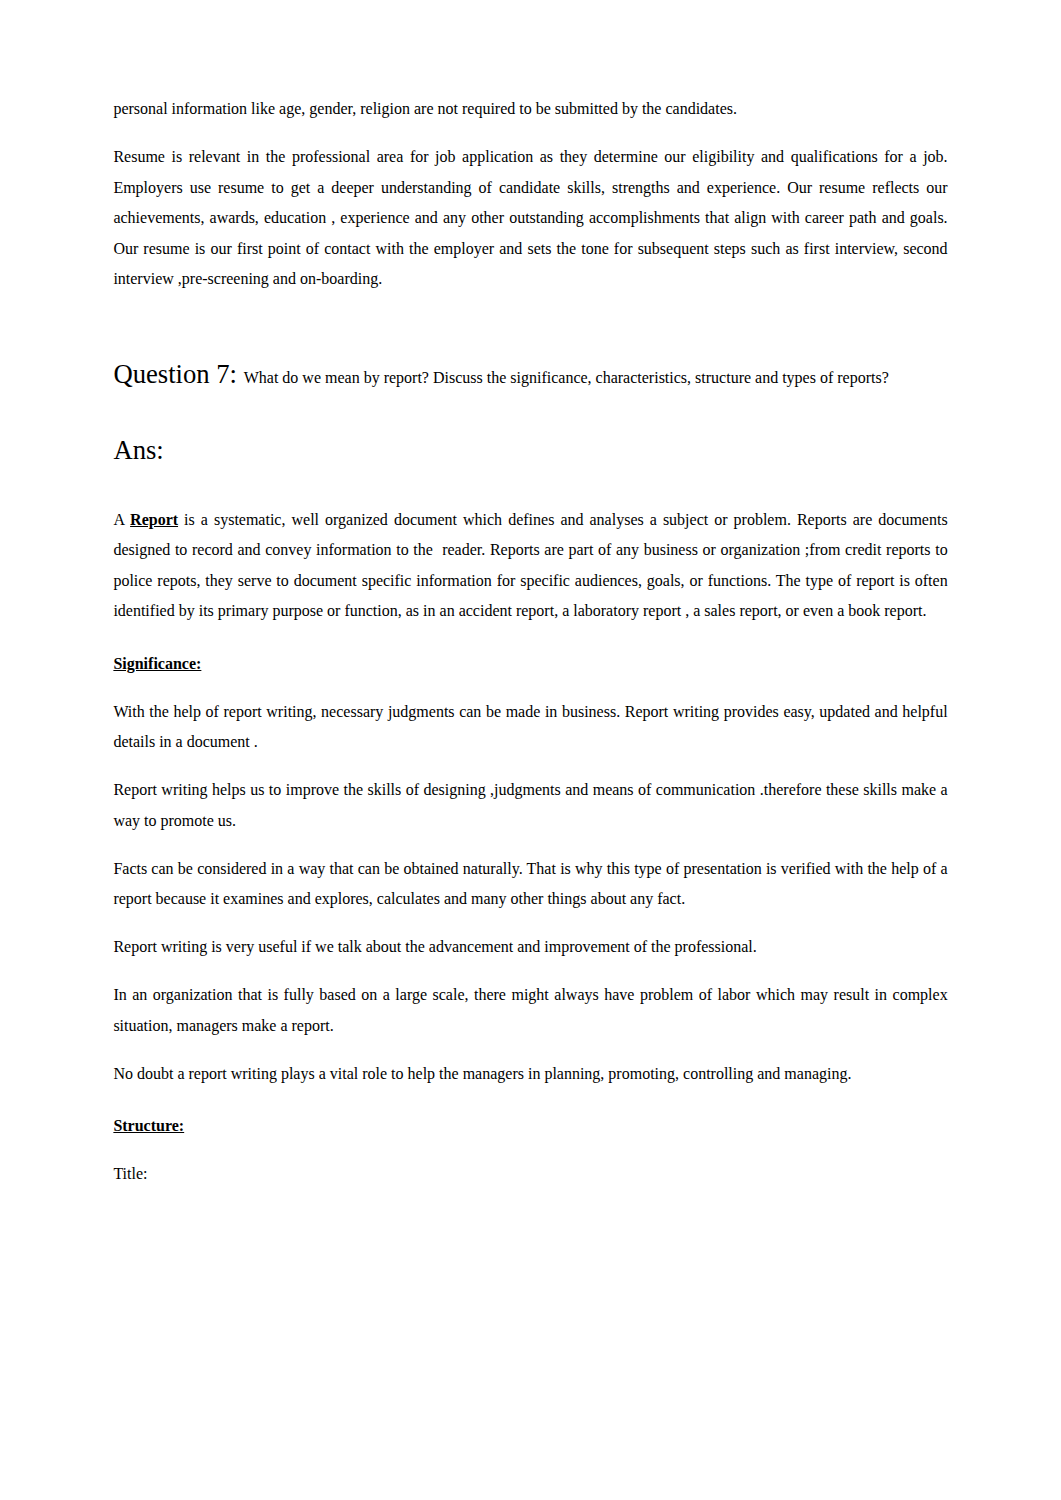personal information like age, gender, religion are not required to be submitted by the candidates.
Resume is relevant in the professional area for job application as they determine our eligibility and qualifications for a job. Employers use resume to get a deeper understanding of candidate skills, strengths and experience. Our resume reflects our achievements, awards, education , experience and any other outstanding accomplishments that align with career path and goals. Our resume is our first point of contact with the employer and sets the tone for subsequent steps such as first interview, second interview ,pre-screening and on-boarding.
Question 7: What do we mean by report? Discuss the significance, characteristics, structure and types of reports?
Ans:
A Report is a systematic, well organized document which defines and analyses a subject or problem. Reports are documents designed to record and convey information to the reader. Reports are part of any business or organization ;from credit reports to police repots, they serve to document specific information for specific audiences, goals, or functions. The type of report is often identified by its primary purpose or function, as in an accident report, a laboratory report , a sales report, or even a book report.
Significance:
With the help of report writing, necessary judgments can be made in business. Report writing provides easy, updated and helpful details in a document .
Report writing helps us to improve the skills of designing ,judgments and means of communication .therefore these skills make a way to promote us.
Facts can be considered in a way that can be obtained naturally. That is why this type of presentation is verified with the help of a report because it examines and explores, calculates and many other things about any fact.
Report writing is very useful if we talk about the advancement and improvement of the professional.
In an organization that is fully based on a large scale, there might always have problem of labor which may result in complex situation, managers make a report.
No doubt a report writing plays a vital role to help the managers in planning, promoting, controlling and managing.
Structure:
Title: